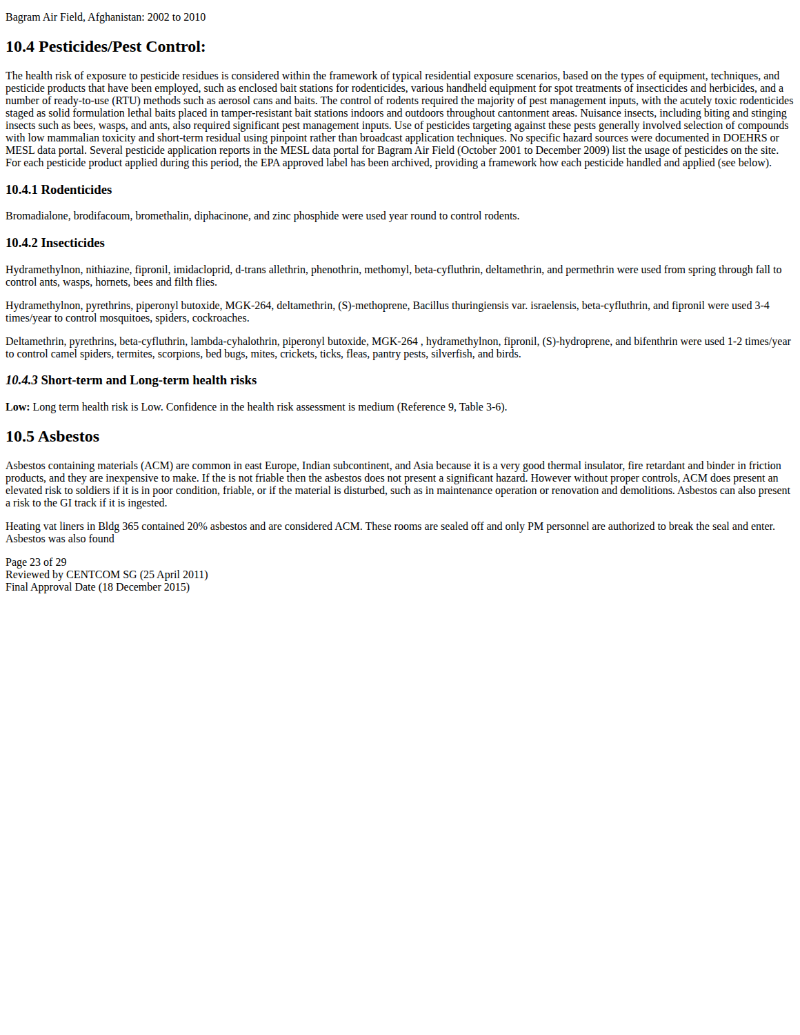Bagram Air Field, Afghanistan: 2002 to 2010
10.4 Pesticides/Pest Control:
The health risk of exposure to pesticide residues is considered within the framework of typical residential exposure scenarios, based on the types of equipment, techniques, and pesticide products that have been employed, such as enclosed bait stations for rodenticides, various handheld equipment for spot treatments of insecticides and herbicides, and a number of ready-to-use (RTU) methods such as aerosol cans and baits. The control of rodents required the majority of pest management inputs, with the acutely toxic rodenticides staged as solid formulation lethal baits placed in tamper-resistant bait stations indoors and outdoors throughout cantonment areas. Nuisance insects, including biting and stinging insects such as bees, wasps, and ants, also required significant pest management inputs. Use of pesticides targeting against these pests generally involved selection of compounds with low mammalian toxicity and short-term residual using pinpoint rather than broadcast application techniques. No specific hazard sources were documented in DOEHRS or MESL data portal. Several pesticide application reports in the MESL data portal for Bagram Air Field (October 2001 to December 2009) list the usage of pesticides on the site. For each pesticide product applied during this period, the EPA approved label has been archived, providing a framework how each pesticide handled and applied (see below).
10.4.1 Rodenticides
Bromadialone, brodifacoum, bromethalin, diphacinone, and zinc phosphide were used year round to control rodents.
10.4.2 Insecticides
Hydramethylnon, nithiazine, fipronil, imidacloprid, d-trans allethrin, phenothrin, methomyl, beta-cyfluthrin, deltamethrin, and permethrin were used from spring through fall to control ants, wasps, hornets, bees and filth flies.
Hydramethylnon, pyrethrins, piperonyl butoxide, MGK-264, deltamethrin, (S)-methoprene, Bacillus thuringiensis var. israelensis, beta-cyfluthrin, and fipronil were used 3-4 times/year to control mosquitoes, spiders, cockroaches.
Deltamethrin, pyrethrins, beta-cyfluthrin, lambda-cyhalothrin, piperonyl butoxide, MGK-264 , hydramethylnon, fipronil, (S)-hydroprene, and bifenthrin were used 1-2 times/year to control camel spiders, termites, scorpions, bed bugs, mites, crickets, ticks, fleas, pantry pests, silverfish, and birds.
10.4.3 Short-term and Long-term health risks
Low: Long term health risk is Low. Confidence in the health risk assessment is medium (Reference 9, Table 3-6).
10.5 Asbestos
Asbestos containing materials (ACM) are common in east Europe, Indian subcontinent, and Asia because it is a very good thermal insulator, fire retardant and binder in friction products, and they are inexpensive to make. If the is not friable then the asbestos does not present a significant hazard. However without proper controls, ACM does present an elevated risk to soldiers if it is in poor condition, friable, or if the material is disturbed, such as in maintenance operation or renovation and demolitions. Asbestos can also present a risk to the GI track if it is ingested.
Heating vat liners in Bldg 365 contained 20% asbestos and are considered ACM. These rooms are sealed off and only PM personnel are authorized to break the seal and enter. Asbestos was also found
Page 23 of 29
Reviewed by CENTCOM SG (25 April 2011)
Final Approval Date (18 December 2015)